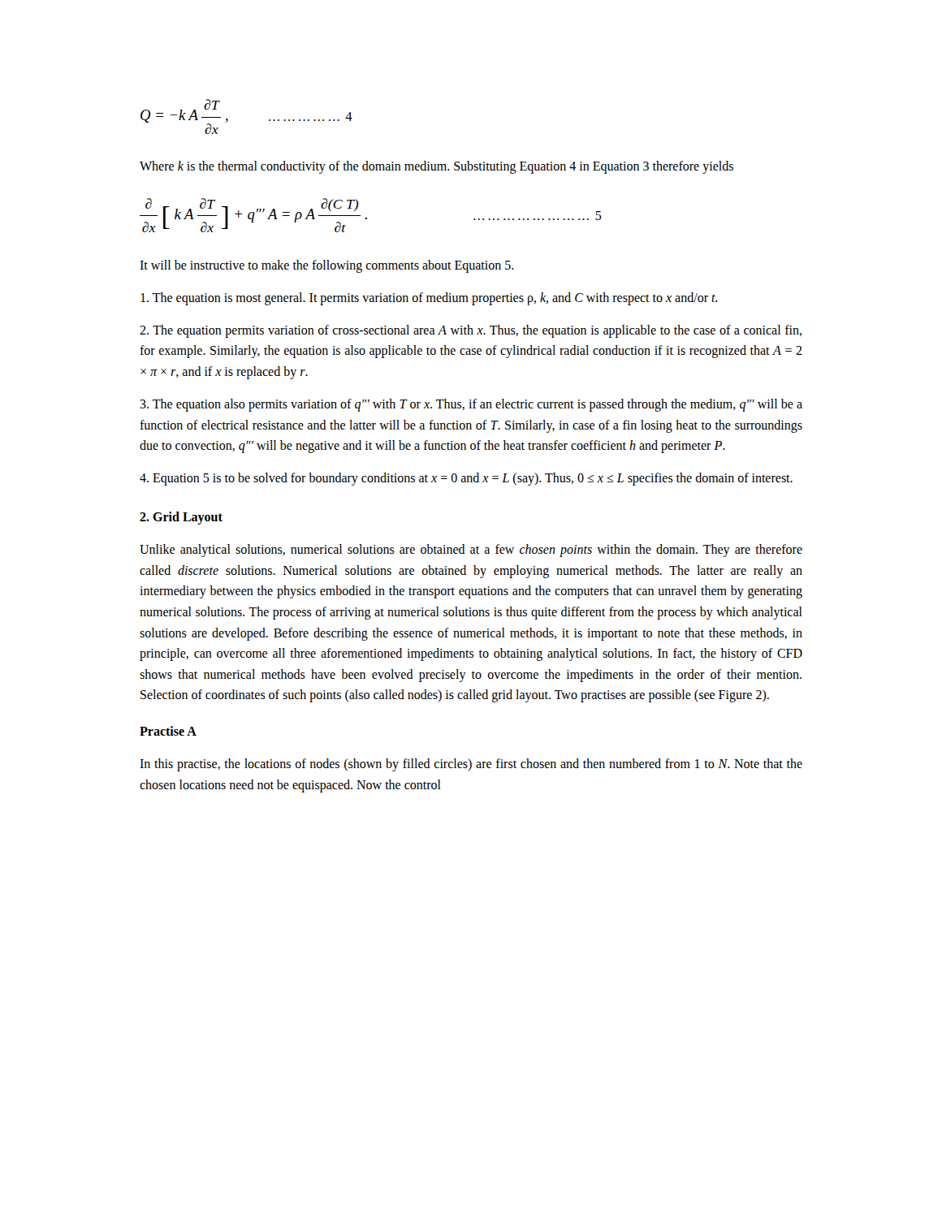Q = −k A ∂T∂x , …………… 4
Where k is the thermal conductivity of the domain medium. Substituting Equation 4 in Equation 3 therefore yields
∂∂x [ k A ∂T∂x ] + q″′ A = ρ A ∂(C T)∂t . …………………… 5
It will be instructive to make the following comments about Equation 5.
1. The equation is most general. It permits variation of medium properties ρ, k, and C with respect to x and/or t.
2. The equation permits variation of cross-sectional area A with x. Thus, the equation is applicable to the case of a conical fin, for example. Similarly, the equation is also applicable to the case of cylindrical radial conduction if it is recognized that A = 2 × π × r, and if x is replaced by r.
3. The equation also permits variation of q″′ with T or x. Thus, if an electric current is passed through the medium, q″′ will be a function of electrical resistance and the latter will be a function of T. Similarly, in case of a fin losing heat to the surroundings due to convection, q″′ will be negative and it will be a function of the heat transfer coefficient h and perimeter P.
4. Equation 5 is to be solved for boundary conditions at x = 0 and x = L (say). Thus, 0 ≤ x ≤ L specifies the domain of interest.
2. Grid Layout
Unlike analytical solutions, numerical solutions are obtained at a few chosen points within the domain. They are therefore called discrete solutions. Numerical solutions are obtained by employing numerical methods. The latter are really an intermediary between the physics embodied in the transport equations and the computers that can unravel them by generating numerical solutions. The process of arriving at numerical solutions is thus quite different from the process by which analytical solutions are developed. Before describing the essence of numerical methods, it is important to note that these methods, in principle, can overcome all three aforementioned impediments to obtaining analytical solutions. In fact, the history of CFD shows that numerical methods have been evolved precisely to overcome the impediments in the order of their mention. Selection of coordinates of such points (also called nodes) is called grid layout. Two practises are possible (see Figure 2).
Practise A
In this practise, the locations of nodes (shown by filled circles) are first chosen and then numbered from 1 to N. Note that the chosen locations need not be equispaced. Now the control